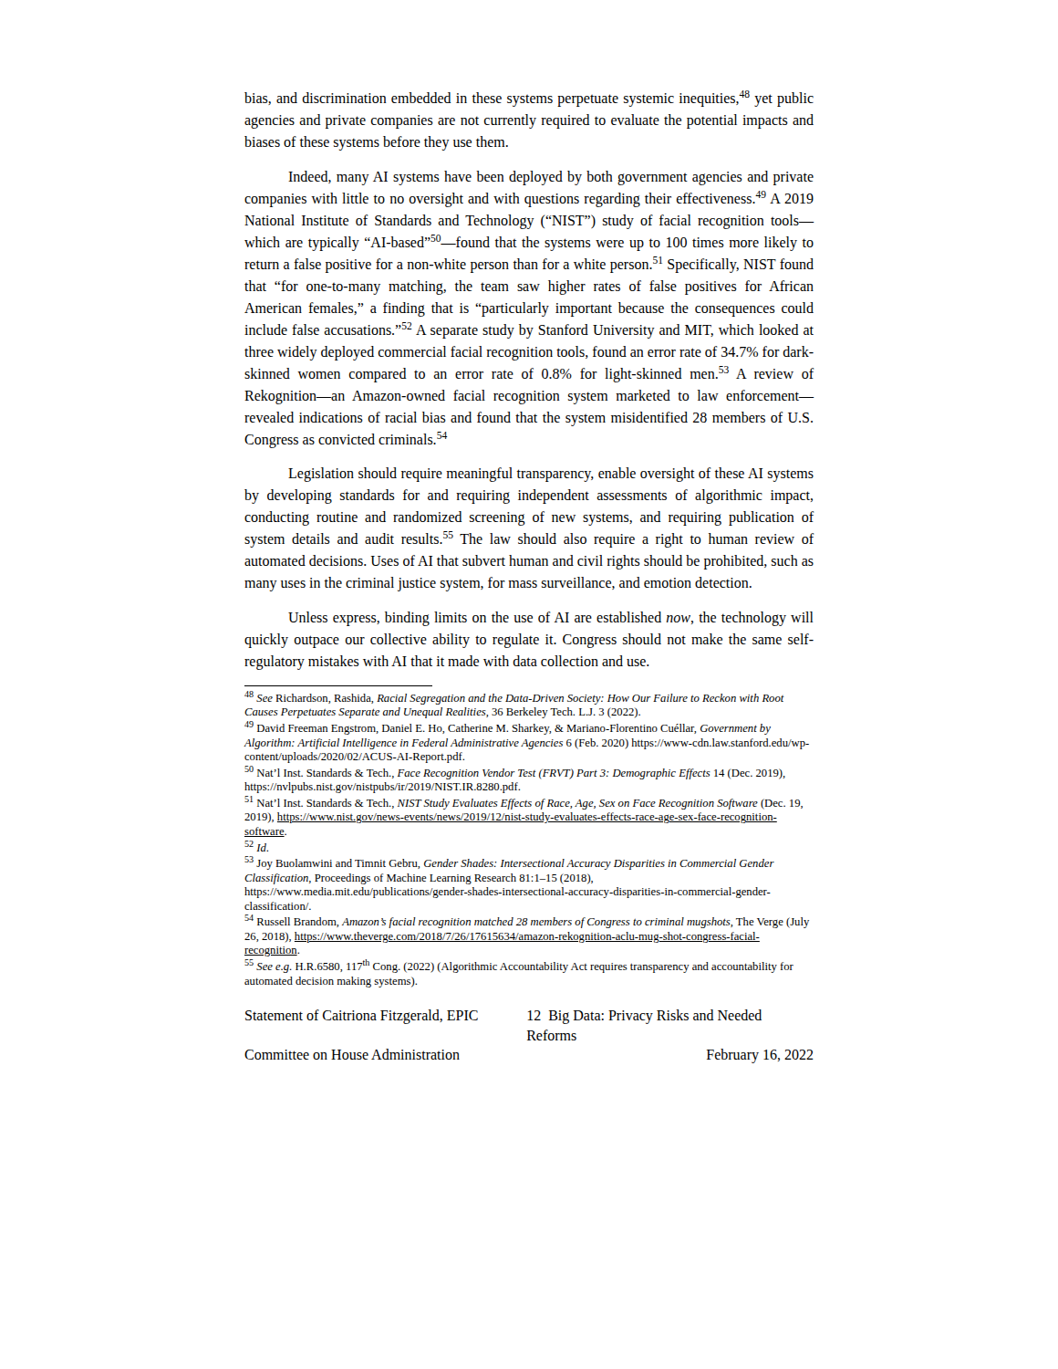bias, and discrimination embedded in these systems perpetuate systemic inequities,48 yet public agencies and private companies are not currently required to evaluate the potential impacts and biases of these systems before they use them.
Indeed, many AI systems have been deployed by both government agencies and private companies with little to no oversight and with questions regarding their effectiveness.49 A 2019 National Institute of Standards and Technology (“NIST”) study of facial recognition tools—which are typically “AI-based”50—found that the systems were up to 100 times more likely to return a false positive for a non-white person than for a white person.51 Specifically, NIST found that “for one-to-many matching, the team saw higher rates of false positives for African American females,” a finding that is “particularly important because the consequences could include false accusations.”52 A separate study by Stanford University and MIT, which looked at three widely deployed commercial facial recognition tools, found an error rate of 34.7% for dark-skinned women compared to an error rate of 0.8% for light-skinned men.53 A review of Rekognition—an Amazon-owned facial recognition system marketed to law enforcement—revealed indications of racial bias and found that the system misidentified 28 members of U.S. Congress as convicted criminals.54
Legislation should require meaningful transparency, enable oversight of these AI systems by developing standards for and requiring independent assessments of algorithmic impact, conducting routine and randomized screening of new systems, and requiring publication of system details and audit results.55 The law should also require a right to human review of automated decisions. Uses of AI that subvert human and civil rights should be prohibited, such as many uses in the criminal justice system, for mass surveillance, and emotion detection.
Unless express, binding limits on the use of AI are established now, the technology will quickly outpace our collective ability to regulate it. Congress should not make the same self-regulatory mistakes with AI that it made with data collection and use.
48 See Richardson, Rashida, Racial Segregation and the Data-Driven Society: How Our Failure to Reckon with Root Causes Perpetuates Separate and Unequal Realities, 36 Berkeley Tech. L.J. 3 (2022).
49 David Freeman Engstrom, Daniel E. Ho, Catherine M. Sharkey, & Mariano-Florentino Cuéllar, Government by Algorithm: Artificial Intelligence in Federal Administrative Agencies 6 (Feb. 2020) https://www-cdn.law.stanford.edu/wp-content/uploads/2020/02/ACUS-AI-Report.pdf.
50 Nat’l Inst. Standards & Tech., Face Recognition Vendor Test (FRVT) Part 3: Demographic Effects 14 (Dec. 2019), https://nvlpubs.nist.gov/nistpubs/ir/2019/NIST.IR.8280.pdf.
51 Nat’l Inst. Standards & Tech., NIST Study Evaluates Effects of Race, Age, Sex on Face Recognition Software (Dec. 19, 2019), https://www.nist.gov/news-events/news/2019/12/nist-study-evaluates-effects-race-age-sex-face-recognition-software.
52 Id.
53 Joy Buolamwini and Timnit Gebru, Gender Shades: Intersectional Accuracy Disparities in Commercial Gender Classification, Proceedings of Machine Learning Research 81:1–15 (2018), https://www.media.mit.edu/publications/gender-shades-intersectional-accuracy-disparities-in-commercial-gender-classification/.
54 Russell Brandom, Amazon’s facial recognition matched 28 members of Congress to criminal mugshots, The Verge (July 26, 2018), https://www.theverge.com/2018/7/26/17615634/amazon-rekognition-aclu-mug-shot-congress-facial-recognition.
55 See e.g. H.R.6580, 117th Cong. (2022) (Algorithmic Accountability Act requires transparency and accountability for automated decision making systems).
Statement of Caitriona Fitzgerald, EPIC 12 Big Data: Privacy Risks and Needed Reforms
Committee on House Administration February 16, 2022